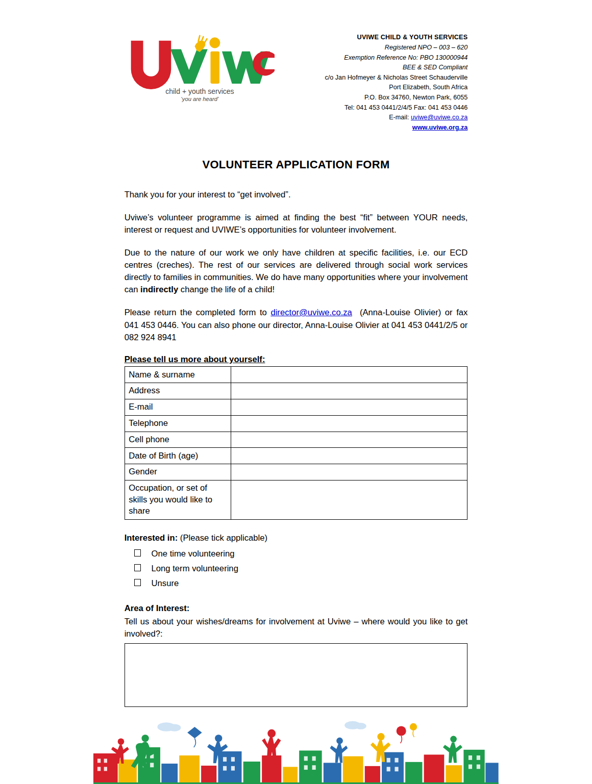child + youth services ‘you are heard’
UVIWE CHILD & YOUTH SERVICES
Registered NPO – 003 – 620
Exemption Reference No: PBO 130000944
BEE & SED Compliant
c/o Jan Hofmeyer & Nicholas Street Schauderville
Port Elizabeth, South Africa
P.O. Box 34760, Newton Park, 6055
Tel: 041 453 0441/2/4/5 Fax: 041 453 0446
E-mail: uviwe@uviwe.co.za
www.uviwe.org.za
VOLUNTEER APPLICATION FORM
Thank you for your interest to “get involved”.
Uviwe’s volunteer programme is aimed at finding the best “fit” between YOUR needs, interest or request and UVIWE’s opportunities for volunteer involvement.
Due to the nature of our work we only have children at specific facilities, i.e. our ECD centres (creches). The rest of our services are delivered through social work services directly to families in communities. We do have many opportunities where your involvement can indirectly change the life of a child!
Please return the completed form to director@uviwe.co.za (Anna-Louise Olivier) or fax 041 453 0446. You can also phone our director, Anna-Louise Olivier at 041 453 0441/2/5 or 082 924 8941
Please tell us more about yourself:
| Name & surname | |
| Address | |
| E-mail | |
| Telephone | |
| Cell phone | |
| Date of Birth (age) | |
| Gender | |
| Occupation, or set of skills you would like to share | |
Interested in: (Please tick applicable)
One time volunteering
Long term volunteering
Unsure
Area of Interest:
Tell us about your wishes/dreams for involvement at Uviwe – where would you like to get involved?: